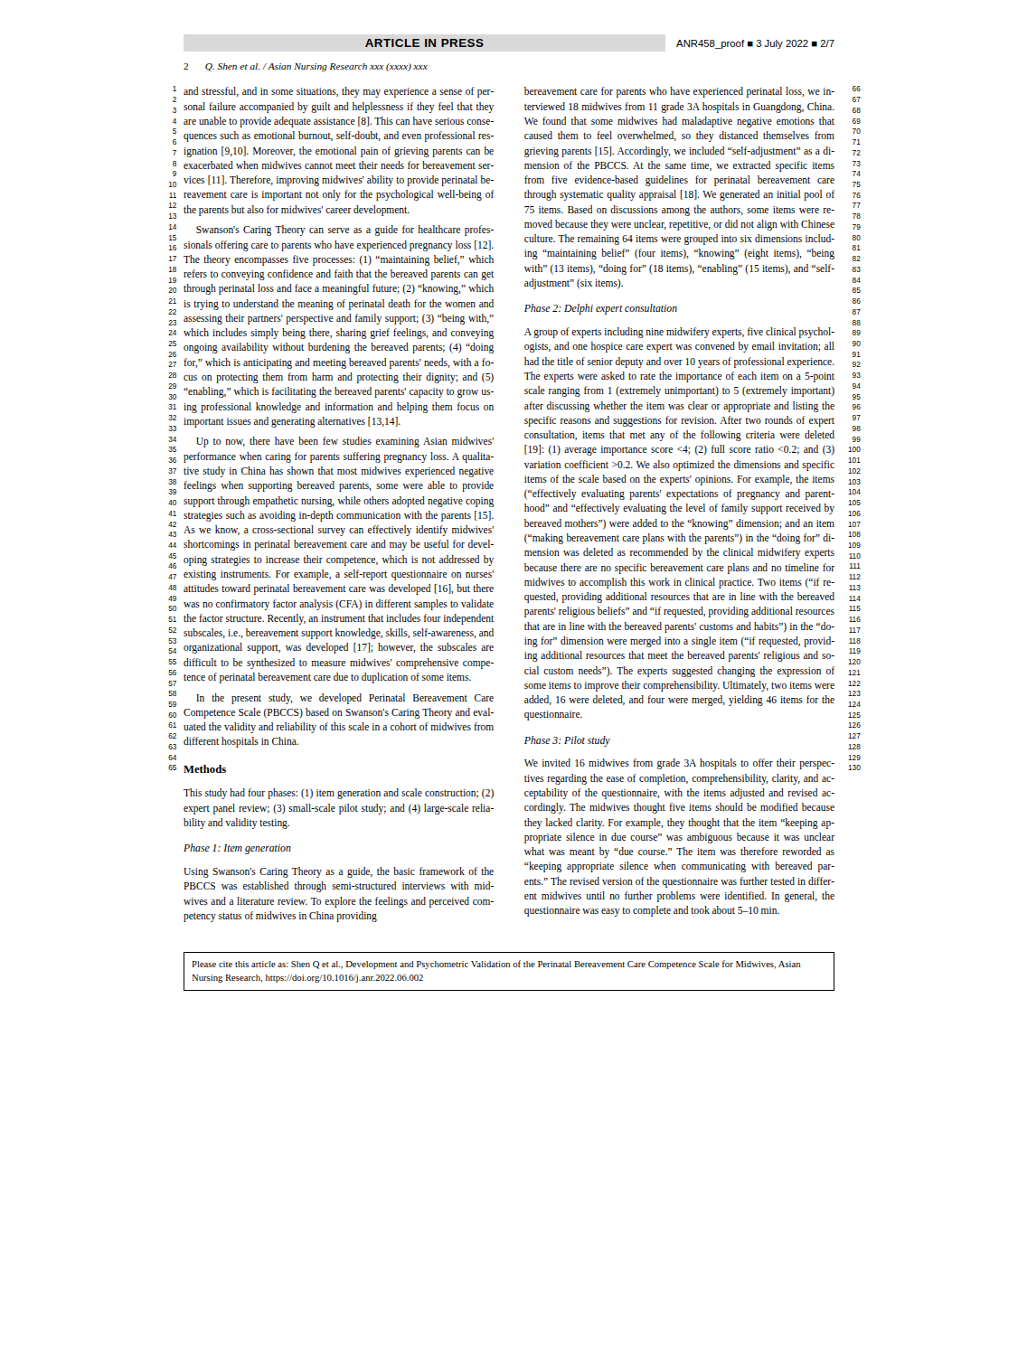ARTICLE IN PRESS
ANR458_proof ■ 3 July 2022 ■ 2/7
2 Q. Shen et al. / Asian Nursing Research xxx (xxxx) xxx
1
2
3
4
5
6
7
8
9
10
11
12
13
14
15
16
17
18
19
20
21
22
23
24
25
26
27
28
29
30
31
32
33
34
35
36
37
38
39
40
41
42
43
44
45
46
47
48
49
50
51
52
53
54
55
56
57
58
59
60
61
62
63
64
65
and stressful, and in some situations, they may experience a sense of personal failure accompanied by guilt and helplessness if they feel that they are unable to provide adequate assistance [8]. This can have serious consequences such as emotional burnout, self-doubt, and even professional resignation [9,10]. Moreover, the emotional pain of grieving parents can be exacerbated when midwives cannot meet their needs for bereavement services [11]. Therefore, improving midwives' ability to provide perinatal bereavement care is important not only for the psychological well-being of the parents but also for midwives' career development.
Swanson's Caring Theory can serve as a guide for healthcare professionals offering care to parents who have experienced pregnancy loss [12]. The theory encompasses five processes: (1) “maintaining belief,” which refers to conveying confidence and faith that the bereaved parents can get through perinatal loss and face a meaningful future; (2) “knowing,” which is trying to understand the meaning of perinatal death for the women and assessing their partners' perspective and family support; (3) “being with,” which includes simply being there, sharing grief feelings, and conveying ongoing availability without burdening the bereaved parents; (4) “doing for,” which is anticipating and meeting bereaved parents' needs, with a focus on protecting them from harm and protecting their dignity; and (5) “enabling,” which is facilitating the bereaved parents' capacity to grow using professional knowledge and information and helping them focus on important issues and generating alternatives [13,14].
Up to now, there have been few studies examining Asian midwives' performance when caring for parents suffering pregnancy loss. A qualitative study in China has shown that most midwives experienced negative feelings when supporting bereaved parents, some were able to provide support through empathetic nursing, while others adopted negative coping strategies such as avoiding in-depth communication with the parents [15]. As we know, a cross-sectional survey can effectively identify midwives' shortcomings in perinatal bereavement care and may be useful for developing strategies to increase their competence, which is not addressed by existing instruments. For example, a self-report questionnaire on nurses' attitudes toward perinatal bereavement care was developed [16], but there was no confirmatory factor analysis (CFA) in different samples to validate the factor structure. Recently, an instrument that includes four independent subscales, i.e., bereavement support knowledge, skills, self-awareness, and organizational support, was developed [17]; however, the subscales are difficult to be synthesized to measure midwives' comprehensive competence of perinatal bereavement care due to duplication of some items.
In the present study, we developed Perinatal Bereavement Care Competence Scale (PBCCS) based on Swanson's Caring Theory and evaluated the validity and reliability of this scale in a cohort of midwives from different hospitals in China.
Methods
This study had four phases: (1) item generation and scale construction; (2) expert panel review; (3) small-scale pilot study; and (4) large-scale reliability and validity testing.
Phase 1: Item generation
Using Swanson's Caring Theory as a guide, the basic framework of the PBCCS was established through semi-structured interviews with midwives and a literature review. To explore the feelings and perceived competency status of midwives in China providing
bereavement care for parents who have experienced perinatal loss, we interviewed 18 midwives from 11 grade 3A hospitals in Guangdong, China. We found that some midwives had maladaptive negative emotions that caused them to feel overwhelmed, so they distanced themselves from grieving parents [15]. Accordingly, we included “self-adjustment” as a dimension of the PBCCS. At the same time, we extracted specific items from five evidence-based guidelines for perinatal bereavement care through systematic quality appraisal [18]. We generated an initial pool of 75 items. Based on discussions among the authors, some items were removed because they were unclear, repetitive, or did not align with Chinese culture. The remaining 64 items were grouped into six dimensions including “maintaining belief” (four items), “knowing” (eight items), “being with” (13 items), “doing for” (18 items), “enabling” (15 items), and “self-adjustment” (six items).
Phase 2: Delphi expert consultation
A group of experts including nine midwifery experts, five clinical psychologists, and one hospice care expert was convened by email invitation; all had the title of senior deputy and over 10 years of professional experience. The experts were asked to rate the importance of each item on a 5-point scale ranging from 1 (extremely unimportant) to 5 (extremely important) after discussing whether the item was clear or appropriate and listing the specific reasons and suggestions for revision. After two rounds of expert consultation, items that met any of the following criteria were deleted [19]: (1) average importance score <4; (2) full score ratio <0.2; and (3) variation coefficient >0.2. We also optimized the dimensions and specific items of the scale based on the experts' opinions. For example, the items (“effectively evaluating parents' expectations of pregnancy and parenthood” and “effectively evaluating the level of family support received by bereaved mothers”) were added to the “knowing” dimension; and an item (“making bereavement care plans with the parents”) in the “doing for” dimension was deleted as recommended by the clinical midwifery experts because there are no specific bereavement care plans and no timeline for midwives to accomplish this work in clinical practice. Two items (“if requested, providing additional resources that are in line with the bereaved parents' religious beliefs” and “if requested, providing additional resources that are in line with the bereaved parents' customs and habits”) in the “doing for” dimension were merged into a single item (“if requested, providing additional resources that meet the bereaved parents' religious and social custom needs”). The experts suggested changing the expression of some items to improve their comprehensibility. Ultimately, two items were added, 16 were deleted, and four were merged, yielding 46 items for the questionnaire.
Phase 3: Pilot study
We invited 16 midwives from grade 3A hospitals to offer their perspectives regarding the ease of completion, comprehensibility, clarity, and acceptability of the questionnaire, with the items adjusted and revised accordingly. The midwives thought five items should be modified because they lacked clarity. For example, they thought that the item “keeping appropriate silence in due course” was ambiguous because it was unclear what was meant by “due course.” The item was therefore reworded as “keeping appropriate silence when communicating with bereaved parents.” The revised version of the questionnaire was further tested in different midwives until no further problems were identified. In general, the questionnaire was easy to complete and took about 5–10 min.
66
67
68
69
70
71
72
73
74
75
76
77
78
79
80
81
82
83
84
85
86
87
88
89
90
91
92
93
94
95
96
97
98
99
100
101
102
103
104
105
106
107
108
109
110
111
112
113
114
115
116
117
118
119
120
121
122
123
124
125
126
127
128
129
130
Please cite this article as: Shen Q et al., Development and Psychometric Validation of the Perinatal Bereavement Care Competence Scale for Midwives, Asian Nursing Research, https://doi.org/10.1016/j.anr.2022.06.002